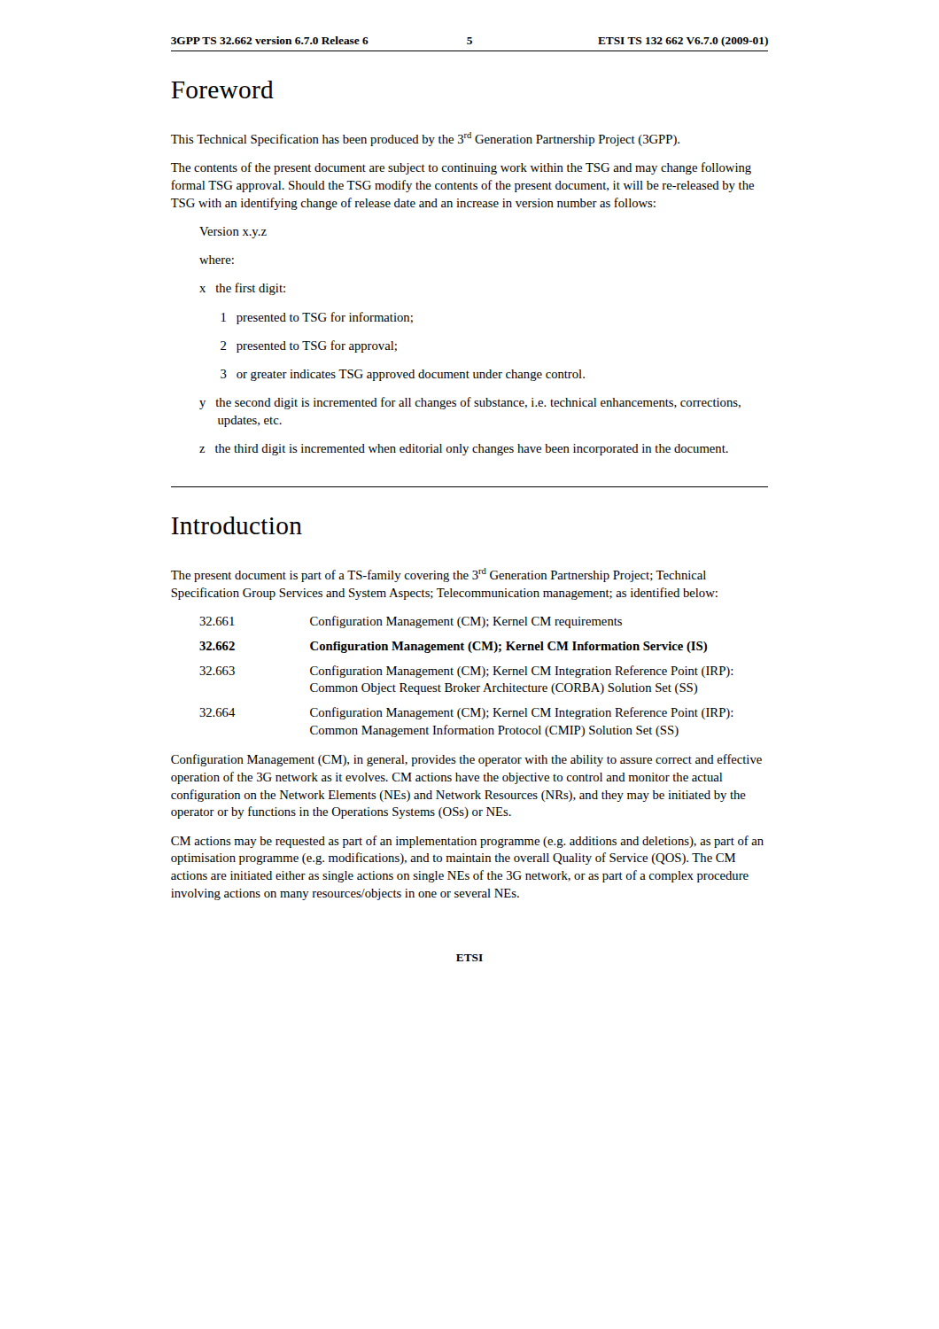3GPP TS 32.662 version 6.7.0 Release 6
5
ETSI TS 132 662 V6.7.0 (2009-01)
Foreword
This Technical Specification has been produced by the 3rd Generation Partnership Project (3GPP).
The contents of the present document are subject to continuing work within the TSG and may change following formal TSG approval. Should the TSG modify the contents of the present document, it will be re-released by the TSG with an identifying change of release date and an increase in version number as follows:
Version x.y.z
where:
x the first digit:
1 presented to TSG for information;
2 presented to TSG for approval;
3 or greater indicates TSG approved document under change control.
y the second digit is incremented for all changes of substance, i.e. technical enhancements, corrections, updates, etc.
z the third digit is incremented when editorial only changes have been incorporated in the document.
Introduction
The present document is part of a TS-family covering the 3rd Generation Partnership Project; Technical Specification Group Services and System Aspects; Telecommunication management; as identified below:
32.661
Configuration Management (CM); Kernel CM requirements
32.662
Configuration Management (CM); Kernel CM Information Service (IS)
32.663
Configuration Management (CM); Kernel CM Integration Reference Point (IRP): Common Object Request Broker Architecture (CORBA) Solution Set (SS)
32.664
Configuration Management (CM); Kernel CM Integration Reference Point (IRP): Common Management Information Protocol (CMIP) Solution Set (SS)
Configuration Management (CM), in general, provides the operator with the ability to assure correct and effective operation of the 3G network as it evolves. CM actions have the objective to control and monitor the actual configuration on the Network Elements (NEs) and Network Resources (NRs), and they may be initiated by the operator or by functions in the Operations Systems (OSs) or NEs.
CM actions may be requested as part of an implementation programme (e.g. additions and deletions), as part of an optimisation programme (e.g. modifications), and to maintain the overall Quality of Service (QOS). The CM actions are initiated either as single actions on single NEs of the 3G network, or as part of a complex procedure involving actions on many resources/objects in one or several NEs.
ETSI